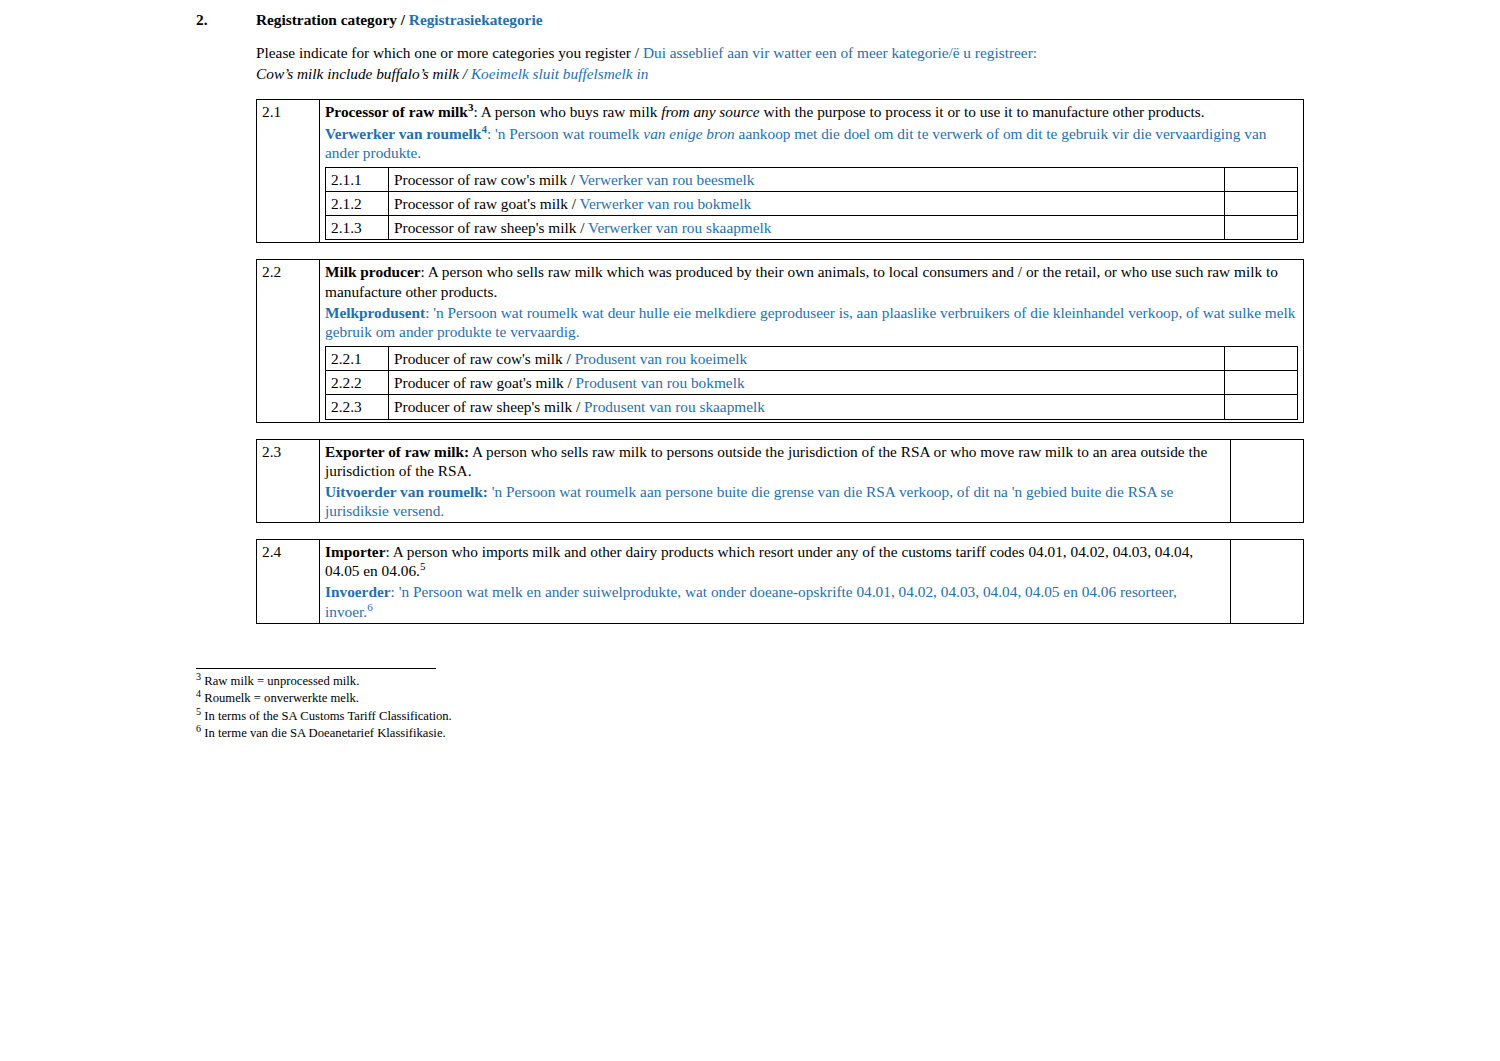2. Registration category / Registrasiekategorie
Please indicate for which one or more categories you register / Dui asseblief aan vir watter een of meer kategorie/ë u registreer:
Cow’s milk include buffalo’s milk / Koeimelk sluit buffelsmelk in
| 2.1 | Processor of raw milk 3 : A person who buys raw milk from any source with the purpose to process it or to use it to manufacture other products. Verwerker van roumelk 4 : 'n Persoon wat roumelk van enige bron aankoop met die doel om dit te verwerk of om dit te gebruik vir die vervaardiging van ander produkte. / 2.1.1 / Processor of raw cow's milk / Verwerker van rou beesmelk / / / 2.1.2 / Processor of raw goat's milk / Verwerker van rou bokmelk / / / 2.1.3 / Processor of raw sheep's milk / Verwerker van rou skaapmelk / / |
| 2.2 | Milk producer : A person who sells raw milk which was produced by their own animals, to local consumers and / or the retail, or who use such raw milk to manufacture other products. Melkprodusent : 'n Persoon wat roumelk wat deur hulle eie melkdiere geproduseer is, aan plaaslike verbruikers of die kleinhandel verkoop, of wat sulke melk gebruik om ander produkte te vervaardig. / 2.2.1 / Producer of raw cow's milk / Produsent van rou koeimelk / / / 2.2.2 / Producer of raw goat's milk / Produsent van rou bokmelk / / / 2.2.3 / Producer of raw sheep's milk / Produsent van rou skaapmelk / / |
| 2.3 | Exporter of raw milk: A person who sells raw milk to persons outside the jurisdiction of the RSA or who move raw milk to an area outside the jurisdiction of the RSA. Uitvoerder van roumelk: 'n Persoon wat roumelk aan persone buite die grense van die RSA verkoop, of dit na 'n gebied buite die RSA se jurisdiksie versend. | |
| 2.4 | Importer : A person who imports milk and other dairy products which resort under any of the customs tariff codes 04.01, 04.02, 04.03, 04.04, 04.05 en 04.06. 5 Invoerder : 'n Persoon wat melk en ander suiwelprodukte, wat onder doeane-opskrifte 04.01, 04.02, 04.03, 04.04, 04.05 en 04.06 resorteer, invoer. 6 | |
3 Raw milk = unprocessed milk.
4 Roumelk = onverwerkte melk.
5 In terms of the SA Customs Tariff Classification.
6 In terme van die SA Doeanetarief Klassifikasie.